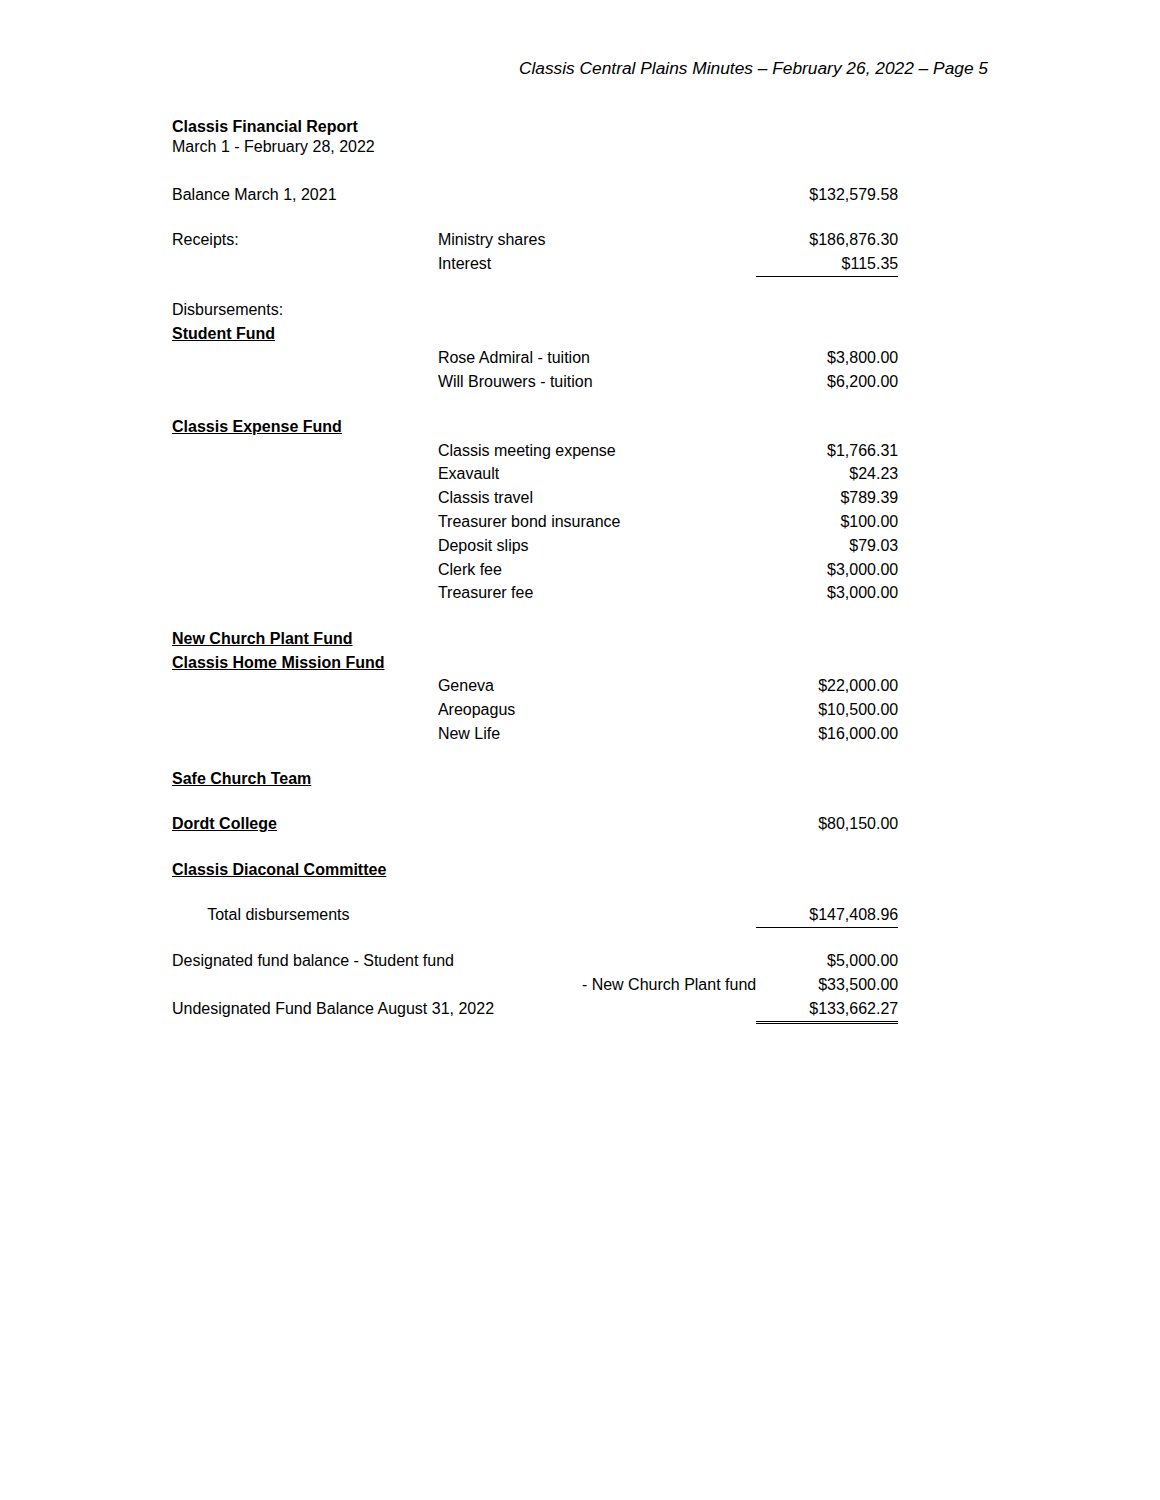Classis Central Plains Minutes – February 26, 2022 – Page 5
Classis Financial Report
March 1 - February 28, 2022
| Balance March 1, 2021 | | $132,579.58 | |
| Receipts: | Ministry shares | $186,876.30 | |
| | Interest | $115.35 | |
| Disbursements: | | | |
| Student Fund | | | |
| | Rose Admiral - tuition | $3,800.00 | |
| | Will Brouwers - tuition | $6,200.00 | |
| Classis Expense Fund | | | |
| | Classis meeting expense | $1,766.31 | |
| | Exavault | $24.23 | |
| | Classis travel | $789.39 | |
| | Treasurer bond insurance | $100.00 | |
| | Deposit slips | $79.03 | |
| | Clerk fee | $3,000.00 | |
| | Treasurer fee | $3,000.00 | |
| New Church Plant Fund | | | |
| Classis Home Mission Fund | | | |
| | Geneva | $22,000.00 | |
| | Areopagus | $10,500.00 | |
| | New Life | $16,000.00 | |
| Safe Church Team | | | |
| Dordt College | | $80,150.00 | |
| Classis Diaconal Committee | | | |
| Total disbursements | | $147,408.96 | |
| Designated fund balance - Student fund | $5,000.00 | |
| | - New Church Plant fund | $33,500.00 | |
| Undesignated Fund Balance August 31, 2022 | $133,662.27 | |